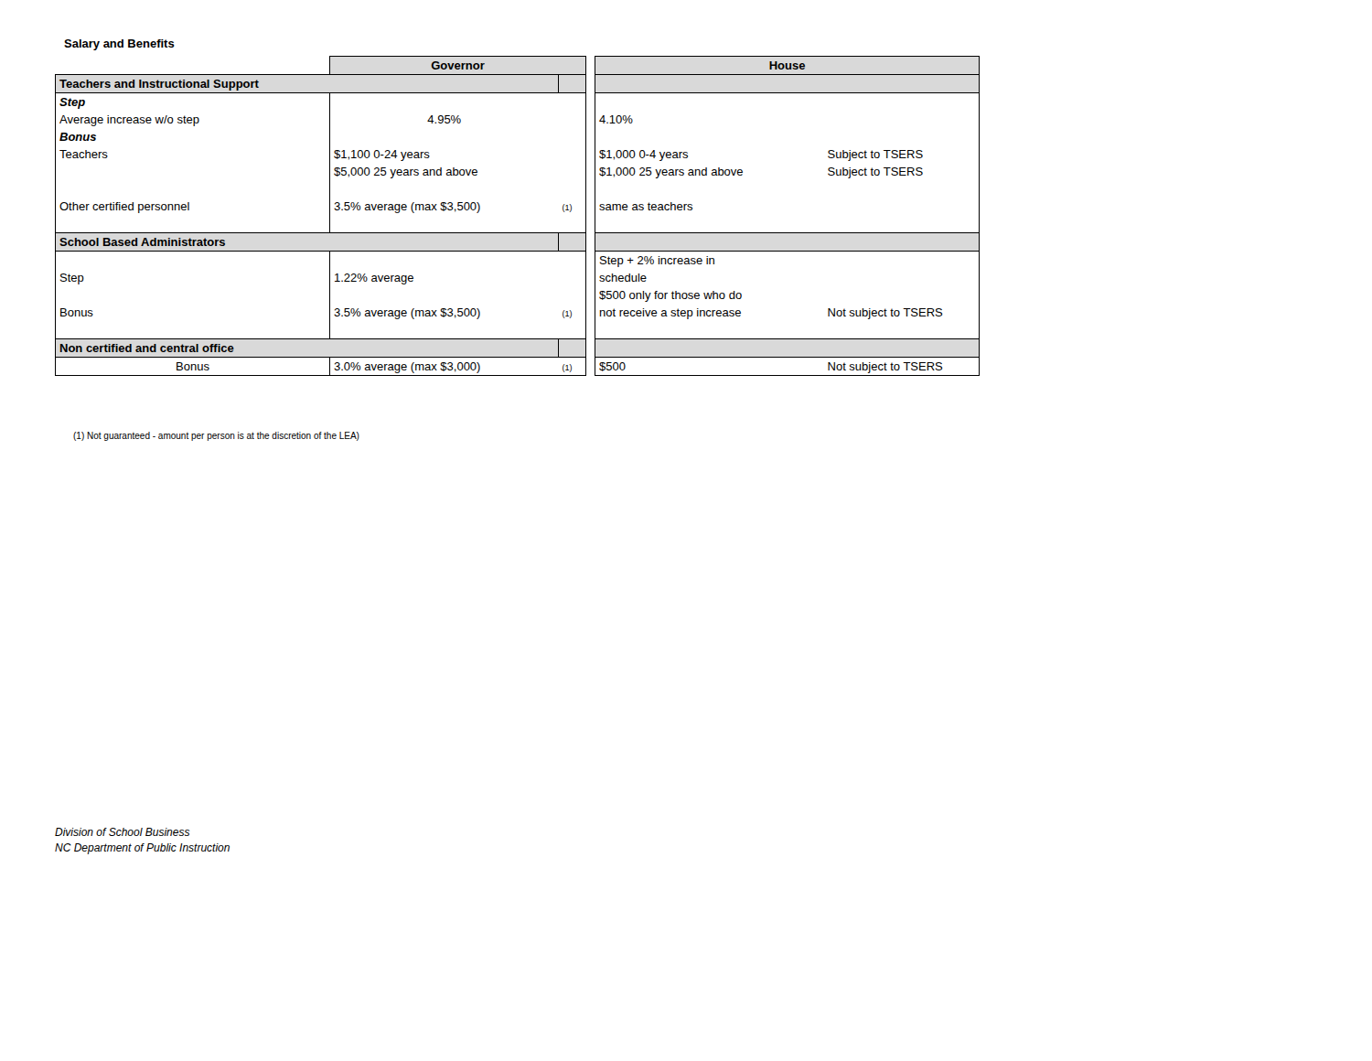Salary and Benefits
| | Governor | | House |
| Teachers and Instructional Support | | | | | |
| Step | | | | | |
| Average increase w/o step | 4.95% | | | 4.10% | |
| Bonus | | | | | |
| Teachers | $1,100 0-24 years | | | $1,000 0-4 years | Subject to TSERS |
| | $5,000 25 years and above | | | $1,000 25 years and above | Subject to TSERS |
| Other certified personnel | 3.5% average (max $3,500) | (1) | | same as teachers | |
| School Based Administrators | | | | | |
| | | | | Step + 2% increase in | |
| Step | 1.22% average | | | schedule | |
| | | | | $500 only for those who do | |
| Bonus | 3.5% average (max $3,500) | (1) | | not receive a step increase | Not subject to TSERS |
| Non certified and central office | | | | | |
| Bonus | 3.0% average (max $3,000) | (1) | | $500 | Not subject to TSERS |
(1) Not guaranteed - amount per person is at the discretion of the LEA)
Division of School Business
NC Department of Public Instruction